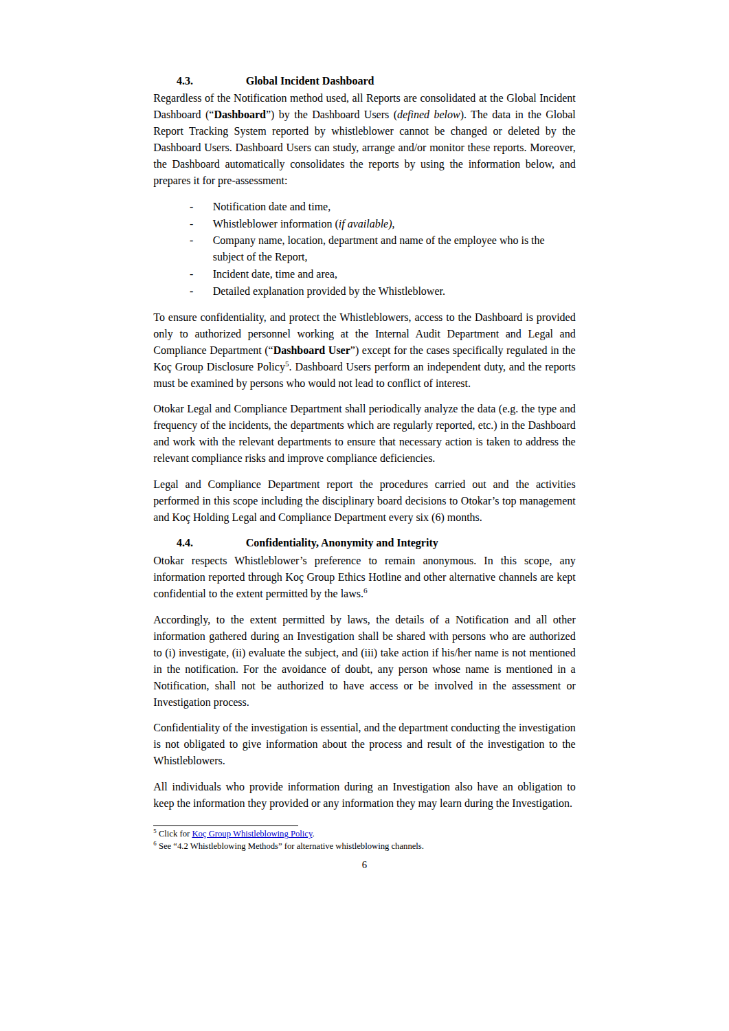4.3. Global Incident Dashboard
Regardless of the Notification method used, all Reports are consolidated at the Global Incident Dashboard (“Dashboard”) by the Dashboard Users (defined below). The data in the Global Report Tracking System reported by whistleblower cannot be changed or deleted by the Dashboard Users. Dashboard Users can study, arrange and/or monitor these reports. Moreover, the Dashboard automatically consolidates the reports by using the information below, and prepares it for pre-assessment:
Notification date and time,
Whistleblower information (if available),
Company name, location, department and name of the employee who is the subject of the Report,
Incident date, time and area,
Detailed explanation provided by the Whistleblower.
To ensure confidentiality, and protect the Whistleblowers, access to the Dashboard is provided only to authorized personnel working at the Internal Audit Department and Legal and Compliance Department (“Dashboard User”) except for the cases specifically regulated in the Koç Group Disclosure Policy5. Dashboard Users perform an independent duty, and the reports must be examined by persons who would not lead to conflict of interest.
Otokar Legal and Compliance Department shall periodically analyze the data (e.g. the type and frequency of the incidents, the departments which are regularly reported, etc.) in the Dashboard and work with the relevant departments to ensure that necessary action is taken to address the relevant compliance risks and improve compliance deficiencies.
Legal and Compliance Department report the procedures carried out and the activities performed in this scope including the disciplinary board decisions to Otokar’s top management and Koç Holding Legal and Compliance Department every six (6) months.
4.4. Confidentiality, Anonymity and Integrity
Otokar respects Whistleblower’s preference to remain anonymous. In this scope, any information reported through Koç Group Ethics Hotline and other alternative channels are kept confidential to the extent permitted by the laws.6
Accordingly, to the extent permitted by laws, the details of a Notification and all other information gathered during an Investigation shall be shared with persons who are authorized to (i) investigate, (ii) evaluate the subject, and (iii) take action if his/her name is not mentioned in the notification. For the avoidance of doubt, any person whose name is mentioned in a Notification, shall not be authorized to have access or be involved in the assessment or Investigation process.
Confidentiality of the investigation is essential, and the department conducting the investigation is not obligated to give information about the process and result of the investigation to the Whistleblowers.
All individuals who provide information during an Investigation also have an obligation to keep the information they provided or any information they may learn during the Investigation.
5 Click for Koç Group Whistleblowing Policy.
6 See “4.2 Whistleblowing Methods” for alternative whistleblowing channels.
6